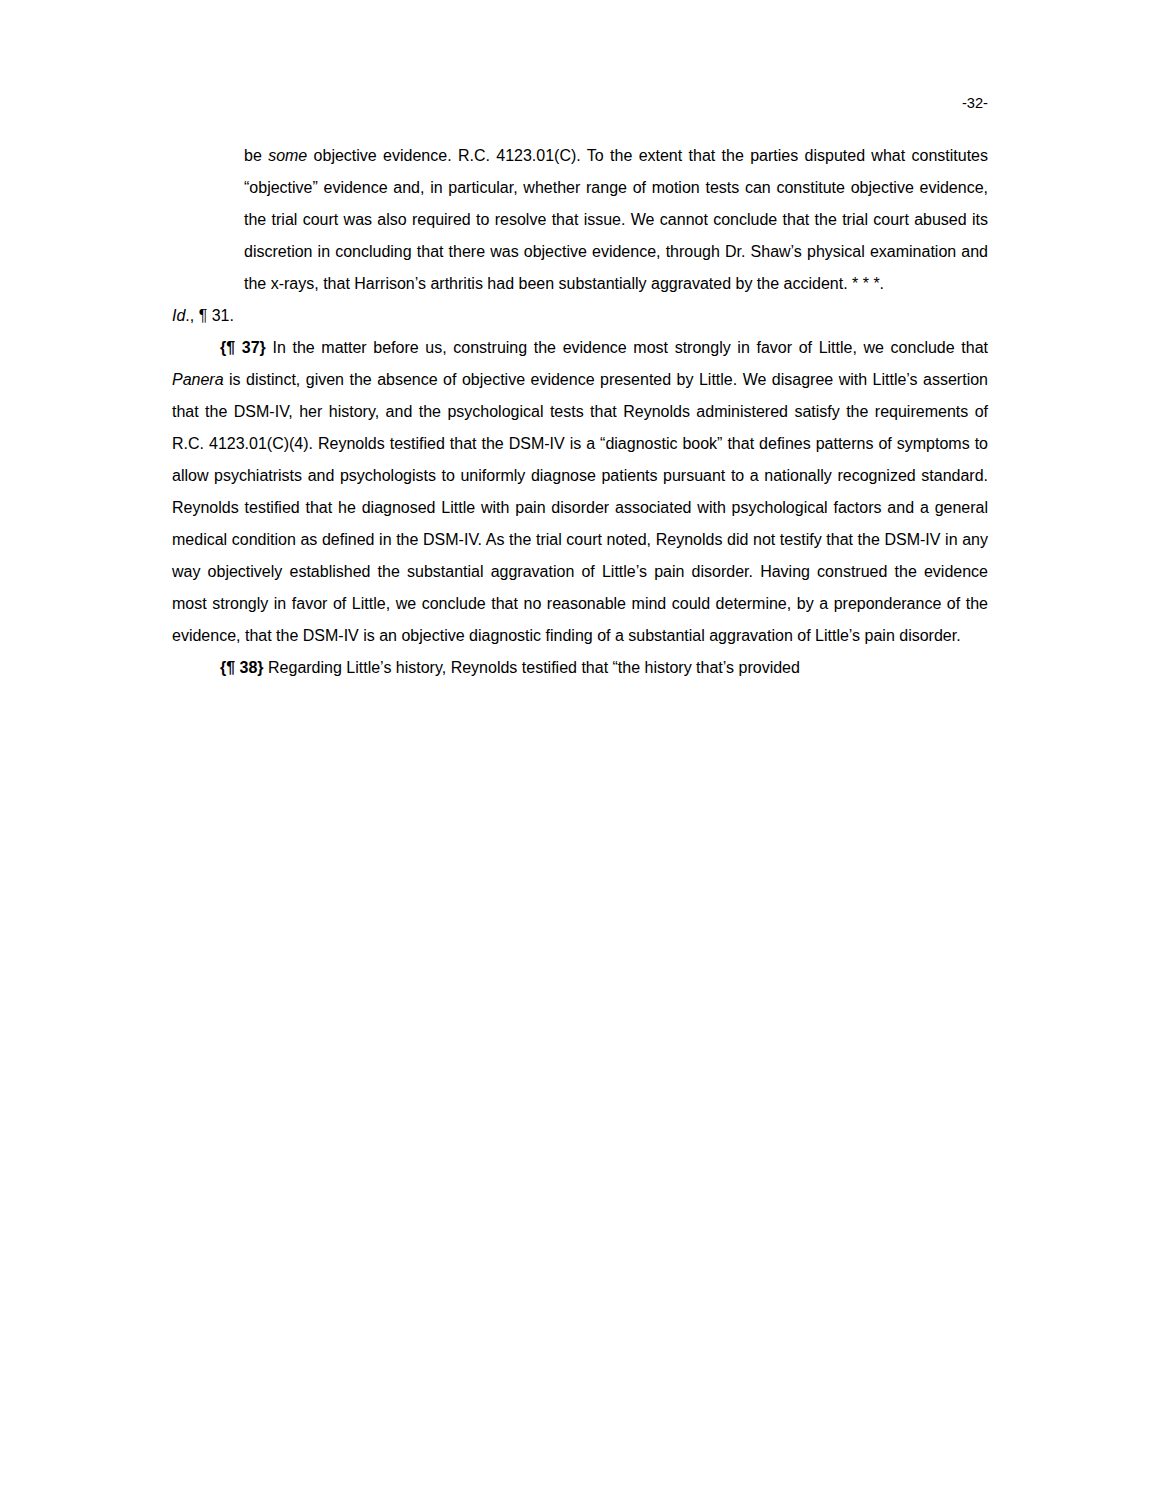-32-
be some objective evidence. R.C. 4123.01(C). To the extent that the parties disputed what constitutes “objective” evidence and, in particular, whether range of motion tests can constitute objective evidence, the trial court was also required to resolve that issue. We cannot conclude that the trial court abused its discretion in concluding that there was objective evidence, through Dr. Shaw’s physical examination and the x-rays, that Harrison’s arthritis had been substantially aggravated by the accident. * * *.
Id., ¶ 31.
{¶ 37} In the matter before us, construing the evidence most strongly in favor of Little, we conclude that Panera is distinct, given the absence of objective evidence presented by Little. We disagree with Little’s assertion that the DSM-IV, her history, and the psychological tests that Reynolds administered satisfy the requirements of R.C. 4123.01(C)(4). Reynolds testified that the DSM-IV is a “diagnostic book” that defines patterns of symptoms to allow psychiatrists and psychologists to uniformly diagnose patients pursuant to a nationally recognized standard. Reynolds testified that he diagnosed Little with pain disorder associated with psychological factors and a general medical condition as defined in the DSM-IV. As the trial court noted, Reynolds did not testify that the DSM-IV in any way objectively established the substantial aggravation of Little’s pain disorder. Having construed the evidence most strongly in favor of Little, we conclude that no reasonable mind could determine, by a preponderance of the evidence, that the DSM-IV is an objective diagnostic finding of a substantial aggravation of Little’s pain disorder.
{¶ 38} Regarding Little’s history, Reynolds testified that “the history that’s provided